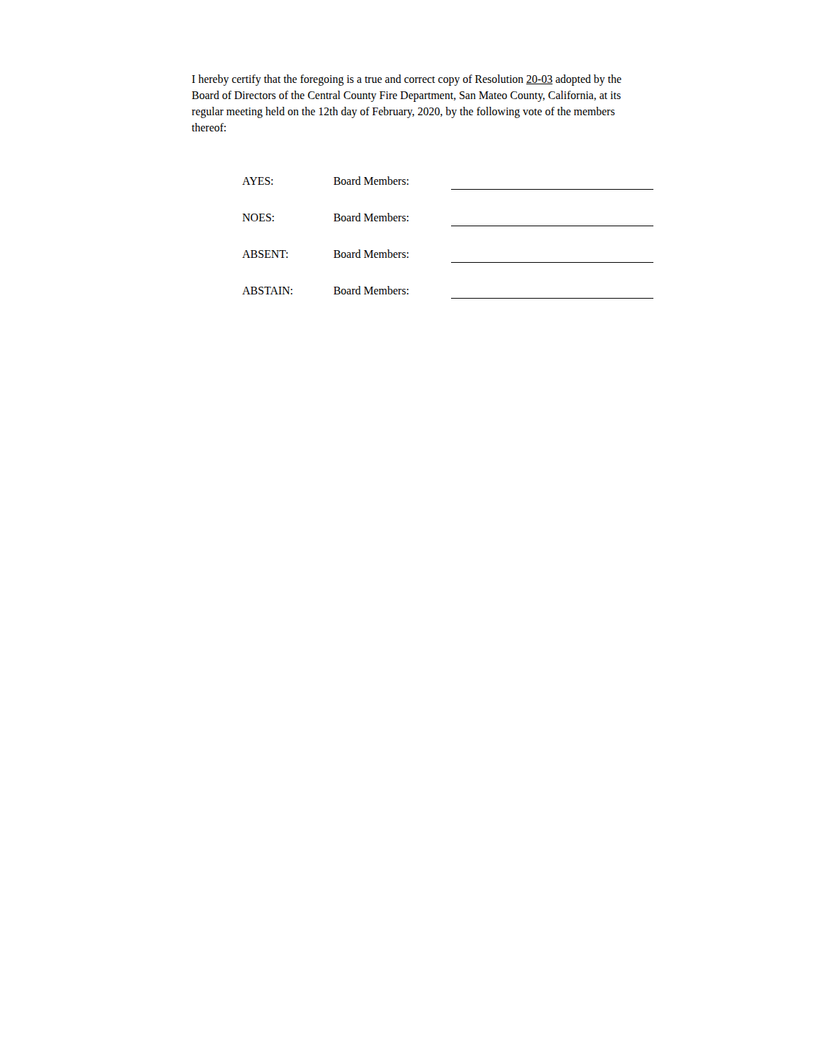I hereby certify that the foregoing is a true and correct copy of Resolution 20-03 adopted by the Board of Directors of the Central County Fire Department, San Mateo County, California, at its regular meeting held on the 12th day of February, 2020, by the following vote of the members thereof:
| AYES: | Board Members: | |
| NOES: | Board Members: | |
| ABSENT: | Board Members: | |
| ABSTAIN: | Board Members: | |